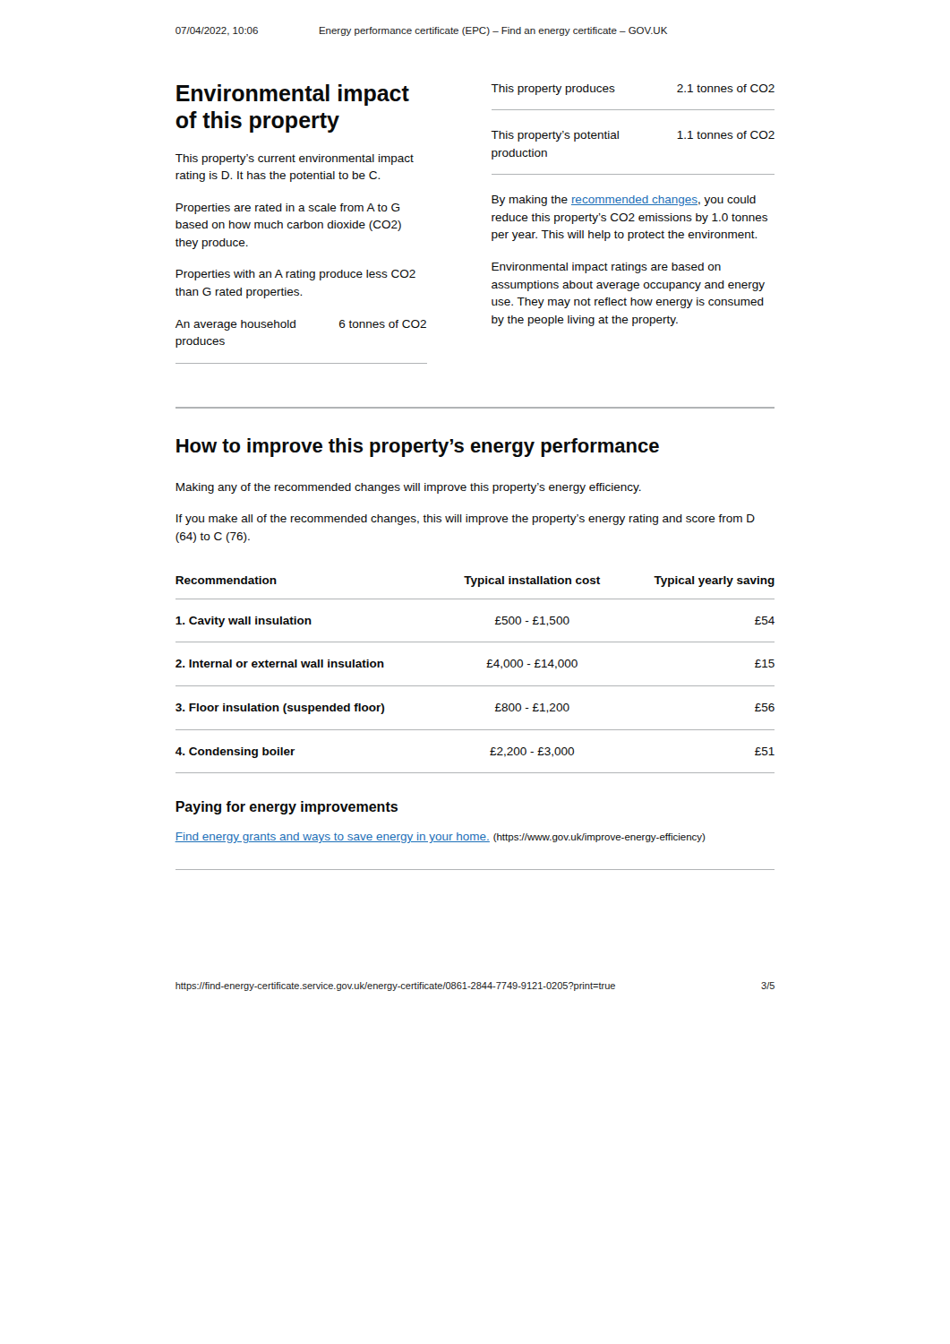07/04/2022, 10:06 Energy performance certificate (EPC) – Find an energy certificate – GOV.UK
Environmental impact of this property
This property’s current environmental impact rating is D. It has the potential to be C.
Properties are rated in a scale from A to G based on how much carbon dioxide (CO2) they produce.
Properties with an A rating produce less CO2 than G rated properties.
An average household produces 6 tonnes of CO2
This property produces 2.1 tonnes of CO2
This property’s potential production 1.1 tonnes of CO2
By making the recommended changes, you could reduce this property’s CO2 emissions by 1.0 tonnes per year. This will help to protect the environment.
Environmental impact ratings are based on assumptions about average occupancy and energy use. They may not reflect how energy is consumed by the people living at the property.
How to improve this property’s energy performance
Making any of the recommended changes will improve this property’s energy efficiency.
If you make all of the recommended changes, this will improve the property’s energy rating and score from D (64) to C (76).
| Recommendation | Typical installation cost | Typical yearly saving |
| --- | --- | --- |
| 1. Cavity wall insulation | £500 - £1,500 | £54 |
| 2. Internal or external wall insulation | £4,000 - £14,000 | £15 |
| 3. Floor insulation (suspended floor) | £800 - £1,200 | £56 |
| 4. Condensing boiler | £2,200 - £3,000 | £51 |
Paying for energy improvements
Find energy grants and ways to save energy in your home. (https://www.gov.uk/improve-energy-efficiency)
https://find-energy-certificate.service.gov.uk/energy-certificate/0861-2844-7749-9121-0205?print=true 3/5